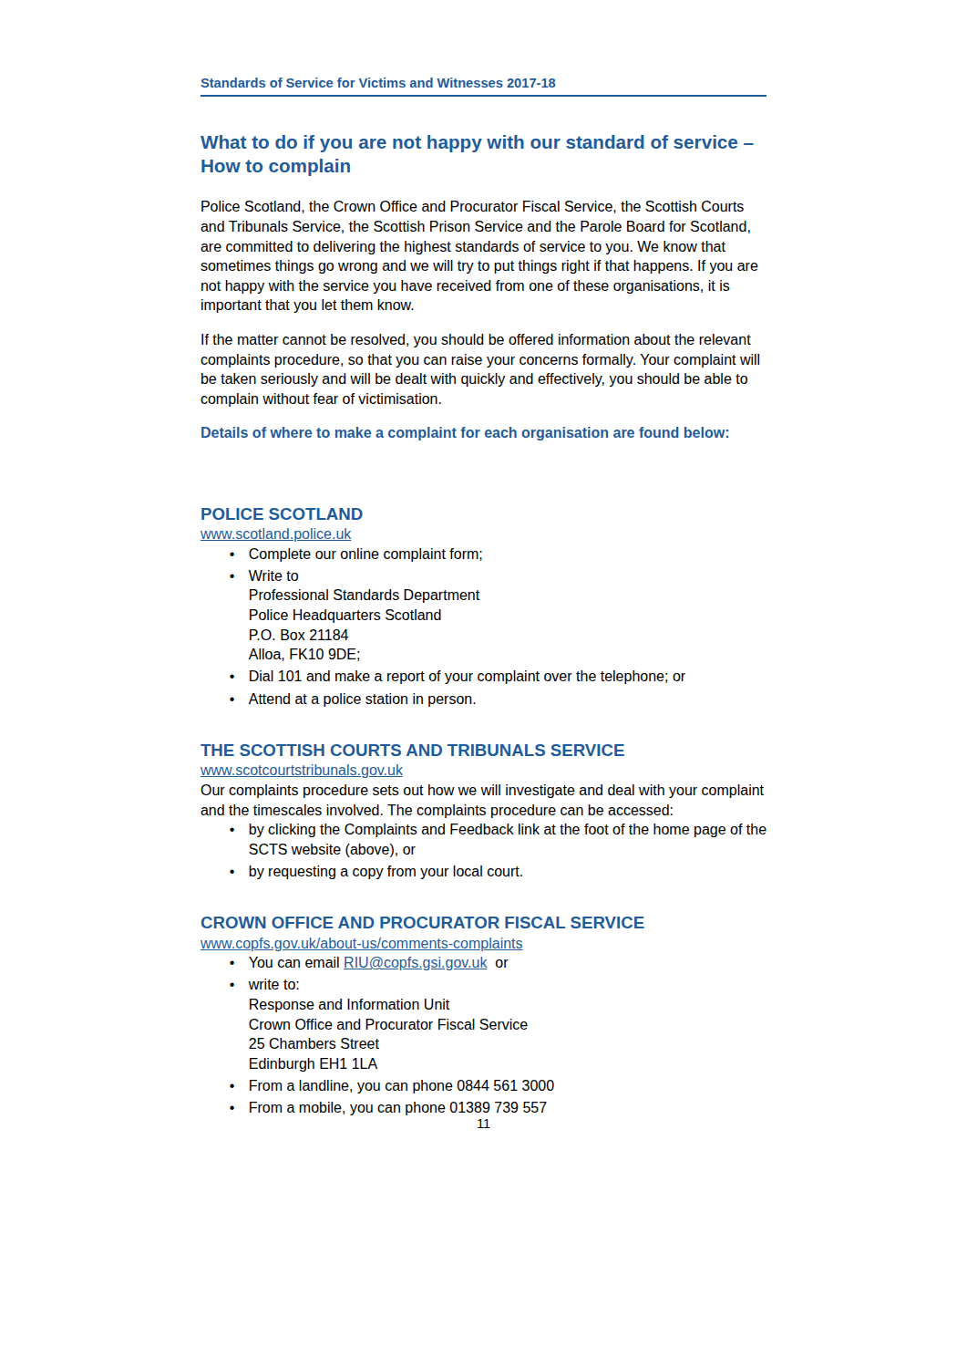Standards of Service for Victims and Witnesses 2017-18
What to do if you are not happy with our standard of service – How to complain
Police Scotland, the Crown Office and Procurator Fiscal Service, the Scottish Courts and Tribunals Service, the Scottish Prison Service and the Parole Board for Scotland, are committed to delivering the highest standards of service to you. We know that sometimes things go wrong and we will try to put things right if that happens. If you are not happy with the service you have received from one of these organisations, it is important that you let them know.
If the matter cannot be resolved, you should be offered information about the relevant complaints procedure, so that you can raise your concerns formally. Your complaint will be taken seriously and will be dealt with quickly and effectively, you should be able to complain without fear of victimisation.
Details of where to make a complaint for each organisation are found below:
POLICE SCOTLAND
www.scotland.police.uk
Complete our online complaint form;
Write to Professional Standards Department Police Headquarters Scotland P.O. Box 21184 Alloa, FK10 9DE;
Dial 101 and make a report of your complaint over the telephone; or
Attend at a police station in person.
THE SCOTTISH COURTS AND TRIBUNALS SERVICE
www.scotcourtstribunals.gov.uk
Our complaints procedure sets out how we will investigate and deal with your complaint and the timescales involved. The complaints procedure can be accessed:
by clicking the Complaints and Feedback link at the foot of the home page of the SCTS website (above), or
by requesting a copy from your local court.
CROWN OFFICE AND PROCURATOR FISCAL SERVICE
www.copfs.gov.uk/about-us/comments-complaints
You can email RIU@copfs.gsi.gov.uk or
write to: Response and Information Unit Crown Office and Procurator Fiscal Service 25 Chambers Street Edinburgh EH1 1LA
From a landline, you can phone 0844 561 3000
From a mobile, you can phone 01389 739 557
11